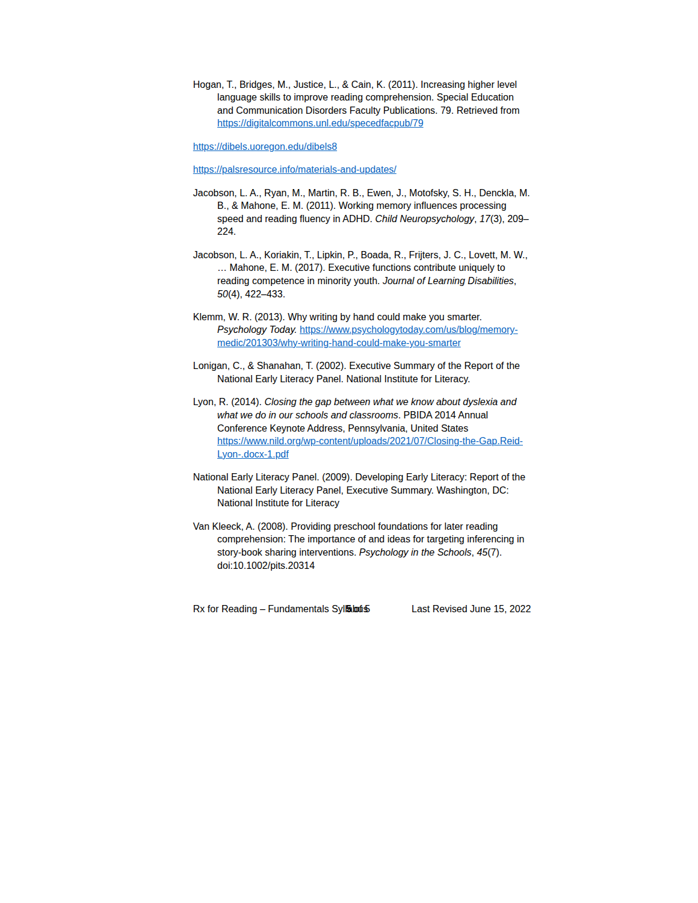Hogan, T., Bridges, M., Justice, L., & Cain, K. (2011). Increasing higher level language skills to improve reading comprehension. Special Education and Communication Disorders Faculty Publications. 79. Retrieved from https://digitalcommons.unl.edu/specedfacpub/79
https://dibels.uoregon.edu/dibels8
https://palsresource.info/materials-and-updates/
Jacobson, L. A., Ryan, M., Martin, R. B., Ewen, J., Motofsky, S. H., Denckla, M. B., & Mahone, E. M. (2011). Working memory influences processing speed and reading fluency in ADHD. Child Neuropsychology, 17(3), 209–224.
Jacobson, L. A., Koriakin, T., Lipkin, P., Boada, R., Frijters, J. C., Lovett, M. W., … Mahone, E. M. (2017). Executive functions contribute uniquely to reading competence in minority youth. Journal of Learning Disabilities, 50(4), 422–433.
Klemm, W. R. (2013). Why writing by hand could make you smarter. Psychology Today. https://www.psychologytoday.com/us/blog/memory-medic/201303/why-writing-hand-could-make-you-smarter
Lonigan, C., & Shanahan, T. (2002). Executive Summary of the Report of the National Early Literacy Panel. National Institute for Literacy.
Lyon, R. (2014). Closing the gap between what we know about dyslexia and what we do in our schools and classrooms. PBIDA 2014 Annual Conference Keynote Address, Pennsylvania, United States https://www.nild.org/wp-content/uploads/2021/07/Closing-the-Gap.Reid-Lyon-.docx-1.pdf
National Early Literacy Panel. (2009). Developing Early Literacy: Report of the National Early Literacy Panel, Executive Summary. Washington, DC: National Institute for Literacy
Van Kleeck, A. (2008). Providing preschool foundations for later reading comprehension: The importance of and ideas for targeting inferencing in story-book sharing interventions. Psychology in the Schools, 45(7). doi:10.1002/pits.20314
Rx for Reading – Fundamentals Syllabus
5 of 5
Last Revised June 15, 2022